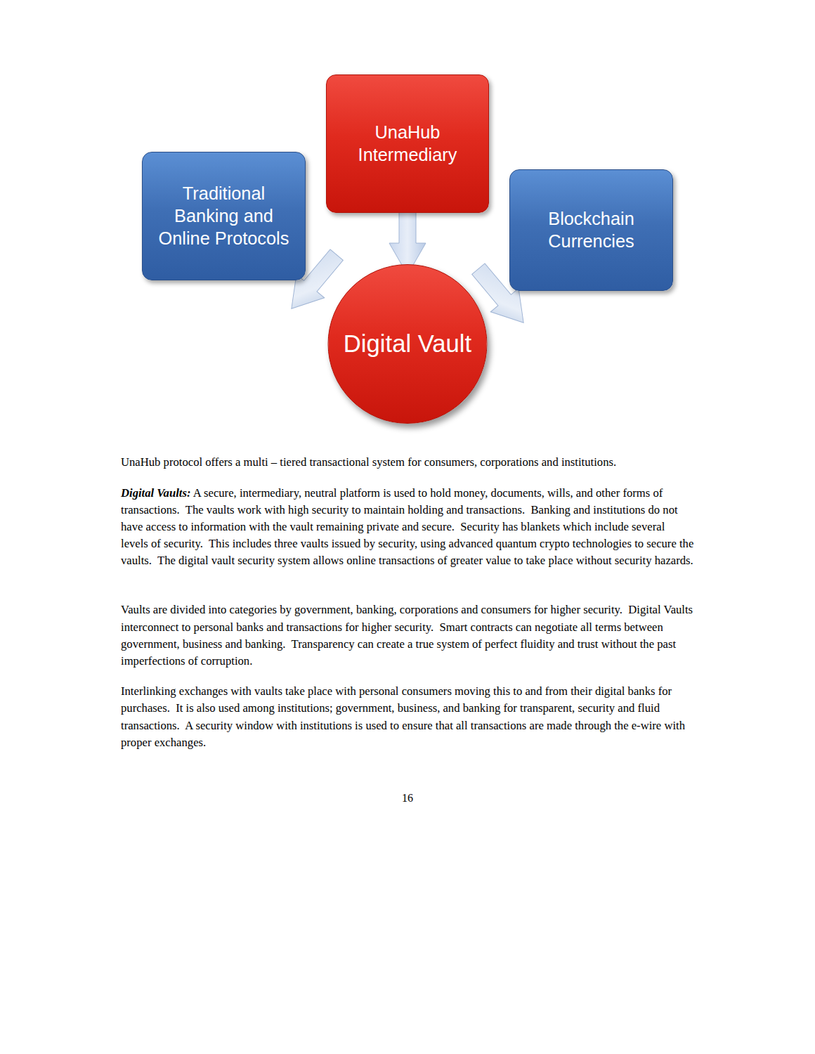UnaHub
Intermediary
Traditional Banking and Online Protocols
Blockchain Currencies
Digital Vault
UnaHub protocol offers a multi – tiered transactional system for consumers, corporations and institutions.
Digital Vaults: A secure, intermediary, neutral platform is used to hold money, documents, wills, and other forms of transactions. The vaults work with high security to maintain holding and transactions. Banking and institutions do not have access to information with the vault remaining private and secure. Security has blankets which include several levels of security. This includes three vaults issued by security, using advanced quantum crypto technologies to secure the vaults. The digital vault security system allows online transactions of greater value to take place without security hazards.
Vaults are divided into categories by government, banking, corporations and consumers for higher security. Digital Vaults interconnect to personal banks and transactions for higher security. Smart contracts can negotiate all terms between government, business and banking. Transparency can create a true system of perfect fluidity and trust without the past imperfections of corruption.
Interlinking exchanges with vaults take place with personal consumers moving this to and from their digital banks for purchases. It is also used among institutions; government, business, and banking for transparent, security and fluid transactions. A security window with institutions is used to ensure that all transactions are made through the e-wire with proper exchanges.
16